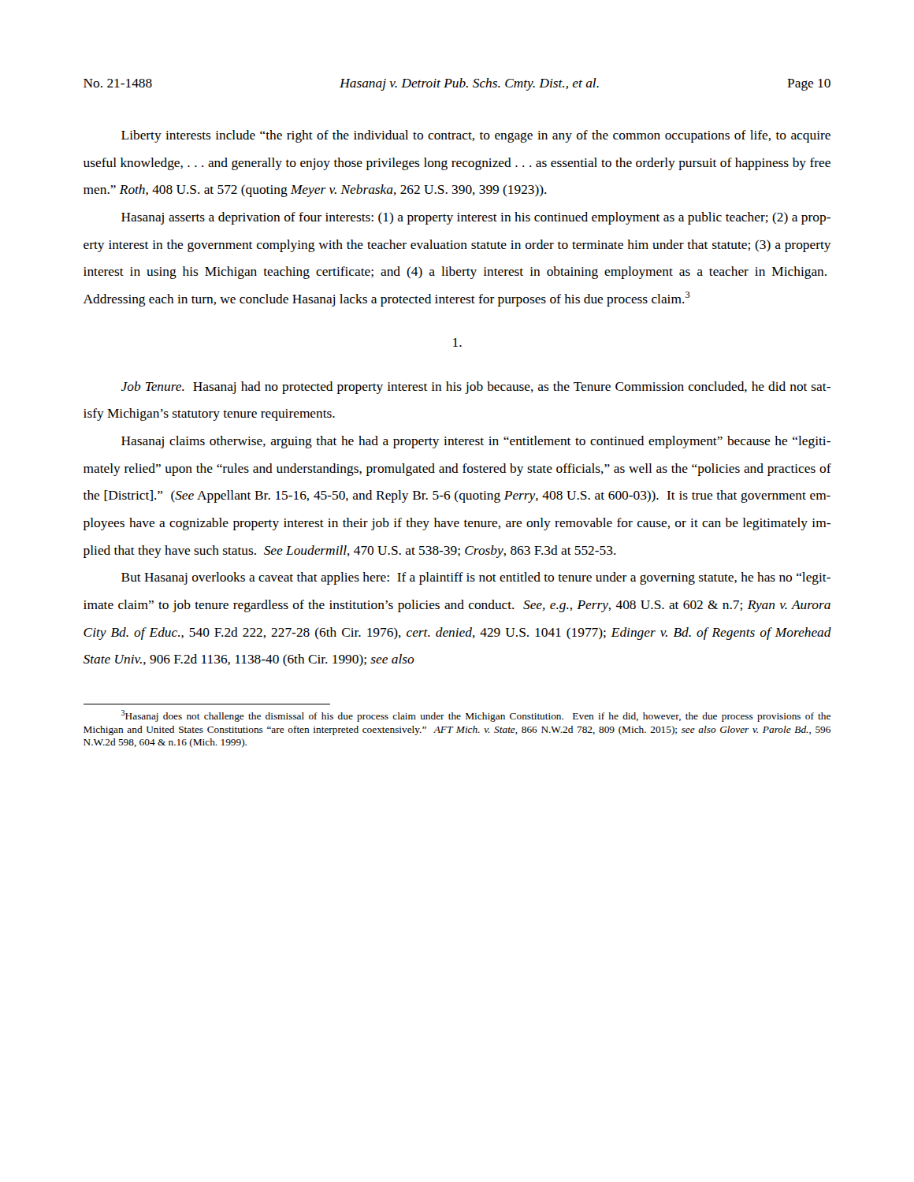No. 21-1488 Hasanaj v. Detroit Pub. Schs. Cmty. Dist., et al. Page 10
Liberty interests include “the right of the individual to contract, to engage in any of the common occupations of life, to acquire useful knowledge, . . . and generally to enjoy those privileges long recognized . . . as essential to the orderly pursuit of happiness by free men.” Roth, 408 U.S. at 572 (quoting Meyer v. Nebraska, 262 U.S. 390, 399 (1923)).
Hasanaj asserts a deprivation of four interests: (1) a property interest in his continued employment as a public teacher; (2) a property interest in the government complying with the teacher evaluation statute in order to terminate him under that statute; (3) a property interest in using his Michigan teaching certificate; and (4) a liberty interest in obtaining employment as a teacher in Michigan. Addressing each in turn, we conclude Hasanaj lacks a protected interest for purposes of his due process claim.3
1.
Job Tenure. Hasanaj had no protected property interest in his job because, as the Tenure Commission concluded, he did not satisfy Michigan’s statutory tenure requirements.
Hasanaj claims otherwise, arguing that he had a property interest in “entitlement to continued employment” because he “legitimately relied” upon the “rules and understandings, promulgated and fostered by state officials,” as well as the “policies and practices of the [District].” (See Appellant Br. 15-16, 45-50, and Reply Br. 5-6 (quoting Perry, 408 U.S. at 600-03)). It is true that government employees have a cognizable property interest in their job if they have tenure, are only removable for cause, or it can be legitimately implied that they have such status. See Loudermill, 470 U.S. at 538-39; Crosby, 863 F.3d at 552-53.
But Hasanaj overlooks a caveat that applies here: If a plaintiff is not entitled to tenure under a governing statute, he has no “legitimate claim” to job tenure regardless of the institution’s policies and conduct. See, e.g., Perry, 408 U.S. at 602 & n.7; Ryan v. Aurora City Bd. of Educ., 540 F.2d 222, 227-28 (6th Cir. 1976), cert. denied, 429 U.S. 1041 (1977); Edinger v. Bd. of Regents of Morehead State Univ., 906 F.2d 1136, 1138-40 (6th Cir. 1990); see also
3Hasanaj does not challenge the dismissal of his due process claim under the Michigan Constitution. Even if he did, however, the due process provisions of the Michigan and United States Constitutions “are often interpreted coextensively.” AFT Mich. v. State, 866 N.W.2d 782, 809 (Mich. 2015); see also Glover v. Parole Bd., 596 N.W.2d 598, 604 & n.16 (Mich. 1999).